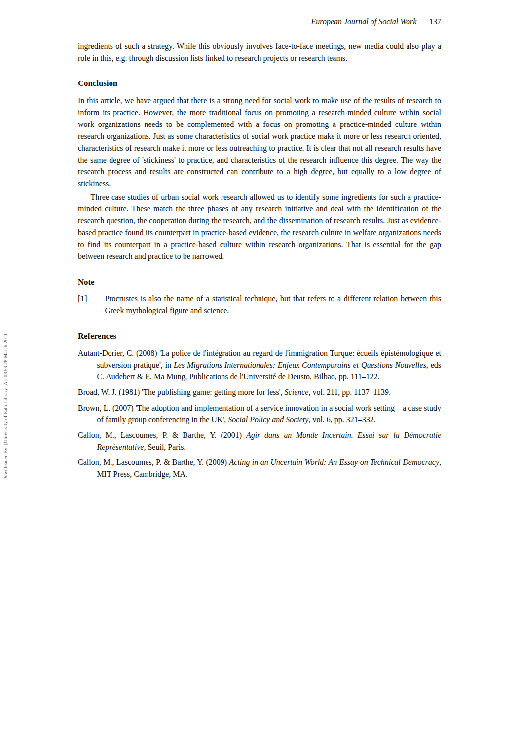Downloaded By: [University of Bath Library] At: 08:53 28 March 2011
European Journal of Social Work 137
ingredients of such a strategy. While this obviously involves face-to-face meetings, new media could also play a role in this, e.g. through discussion lists linked to research projects or research teams.
Conclusion
In this article, we have argued that there is a strong need for social work to make use of the results of research to inform its practice. However, the more traditional focus on promoting a research-minded culture within social work organizations needs to be complemented with a focus on promoting a practice-minded culture within research organizations. Just as some characteristics of social work practice make it more or less research oriented, characteristics of research make it more or less outreaching to practice. It is clear that not all research results have the same degree of 'stickiness' to practice, and characteristics of the research influence this degree. The way the research process and results are constructed can contribute to a high degree, but equally to a low degree of stickiness.
Three case studies of urban social work research allowed us to identify some ingredients for such a practice-minded culture. These match the three phases of any research initiative and deal with the identification of the research question, the cooperation during the research, and the dissemination of research results. Just as evidence-based practice found its counterpart in practice-based evidence, the research culture in welfare organizations needs to find its counterpart in a practice-based culture within research organizations. That is essential for the gap between research and practice to be narrowed.
Note
[1] Procrustes is also the name of a statistical technique, but that refers to a different relation between this Greek mythological figure and science.
References
Autant-Dorier, C. (2008) 'La police de l'intégration au regard de l'immigration Turque: écueils épistémologique et subversion pratique', in Les Migrations Internationales: Enjeux Contemporains et Questions Nouvelles, eds C. Audebert & E. Ma Mung, Publications de l'Université de Deusto, Bilbao, pp. 111–122.
Broad, W. J. (1981) 'The publishing game: getting more for less', Science, vol. 211, pp. 1137–1139.
Brown, L. (2007) 'The adoption and implementation of a service innovation in a social work setting—a case study of family group conferencing in the UK', Social Policy and Society, vol. 6, pp. 321–332.
Callon, M., Lascoumes, P. & Barthe, Y. (2001) Agir dans un Monde Incertain. Essai sur la Démocratie Représentative, Seuil, Paris.
Callon, M., Lascoumes, P. & Barthe, Y. (2009) Acting in an Uncertain World: An Essay on Technical Democracy, MIT Press, Cambridge, MA.